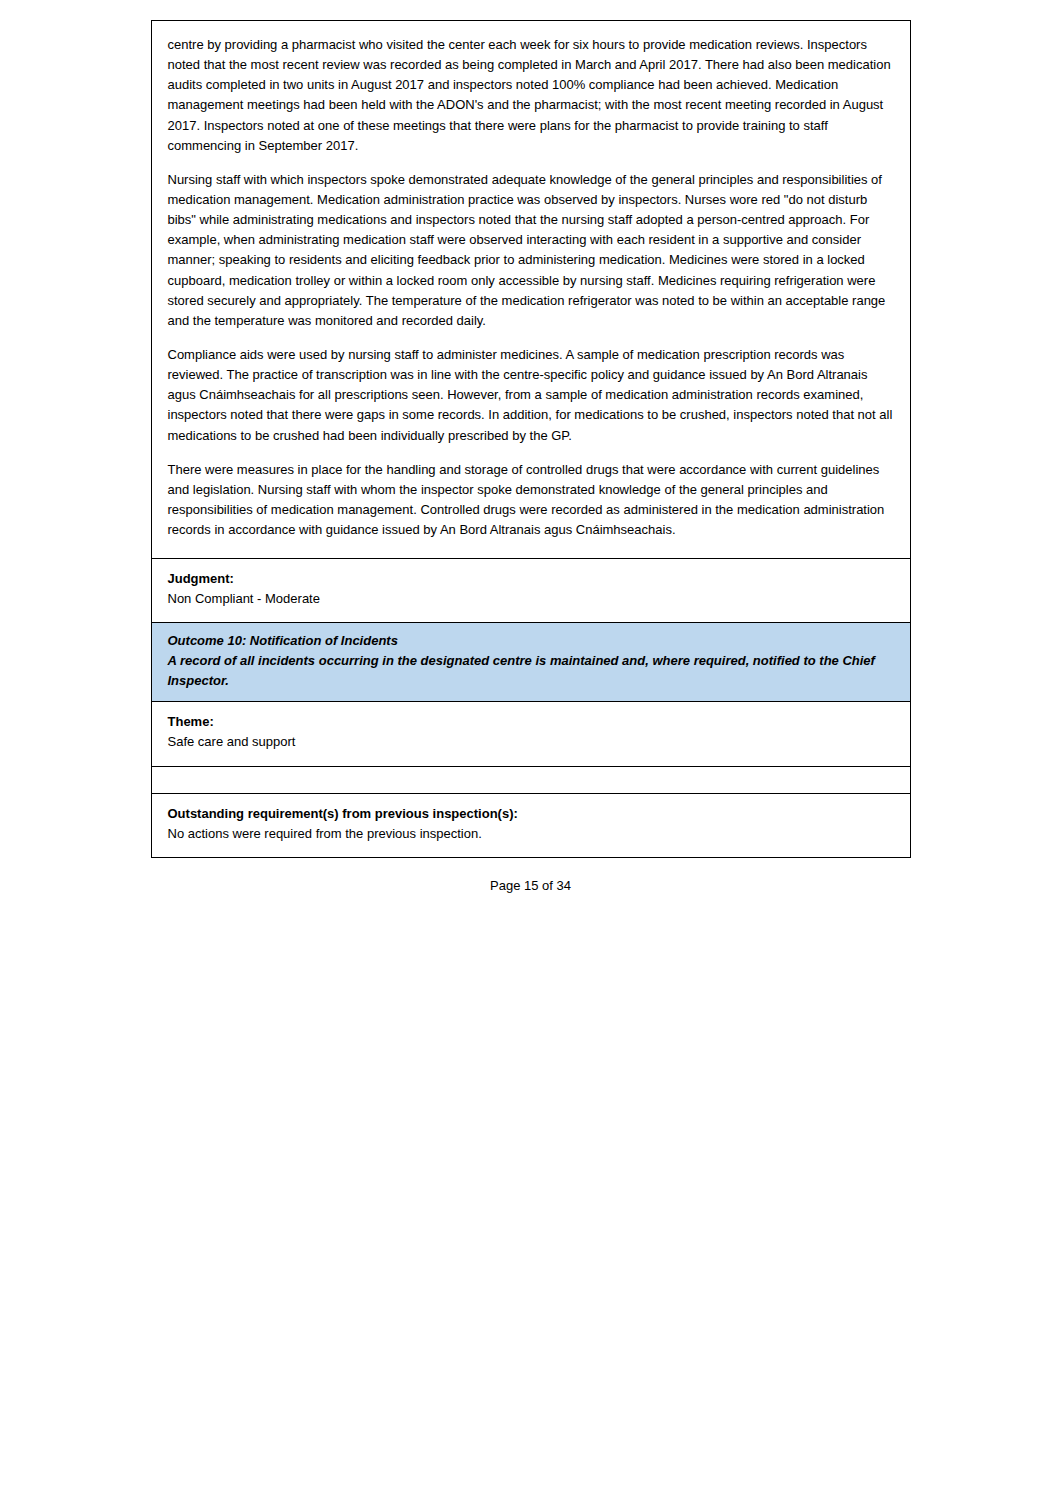centre by providing a pharmacist who visited the center each week for six hours to provide medication reviews. Inspectors noted that the most recent review was recorded as being completed in March and April 2017. There had also been medication audits completed in two units in August 2017 and inspectors noted 100% compliance had been achieved. Medication management meetings had been held with the ADON's and the pharmacist; with the most recent meeting recorded in August 2017. Inspectors noted at one of these meetings that there were plans for the pharmacist to provide training to staff commencing in September 2017.
Nursing staff with which inspectors spoke demonstrated adequate knowledge of the general principles and responsibilities of medication management. Medication administration practice was observed by inspectors. Nurses wore red "do not disturb bibs" while administrating medications and inspectors noted that the nursing staff adopted a person-centred approach. For example, when administrating medication staff were observed interacting with each resident in a supportive and consider manner; speaking to residents and eliciting feedback prior to administering medication. Medicines were stored in a locked cupboard, medication trolley or within a locked room only accessible by nursing staff. Medicines requiring refrigeration were stored securely and appropriately. The temperature of the medication refrigerator was noted to be within an acceptable range and the temperature was monitored and recorded daily.
Compliance aids were used by nursing staff to administer medicines. A sample of medication prescription records was reviewed. The practice of transcription was in line with the centre-specific policy and guidance issued by An Bord Altranais agus Cnáimhseachais for all prescriptions seen. However, from a sample of medication administration records examined, inspectors noted that there were gaps in some records. In addition, for medications to be crushed, inspectors noted that not all medications to be crushed had been individually prescribed by the GP.
There were measures in place for the handling and storage of controlled drugs that were accordance with current guidelines and legislation. Nursing staff with whom the inspector spoke demonstrated knowledge of the general principles and responsibilities of medication management. Controlled drugs were recorded as administered in the medication administration records in accordance with guidance issued by An Bord Altranais agus Cnáimhseachais.
Judgment:
Non Compliant - Moderate
Outcome 10: Notification of Incidents
A record of all incidents occurring in the designated centre is maintained and, where required, notified to the Chief Inspector.
Theme:
Safe care and support
Outstanding requirement(s) from previous inspection(s):
No actions were required from the previous inspection.
Page 15 of 34